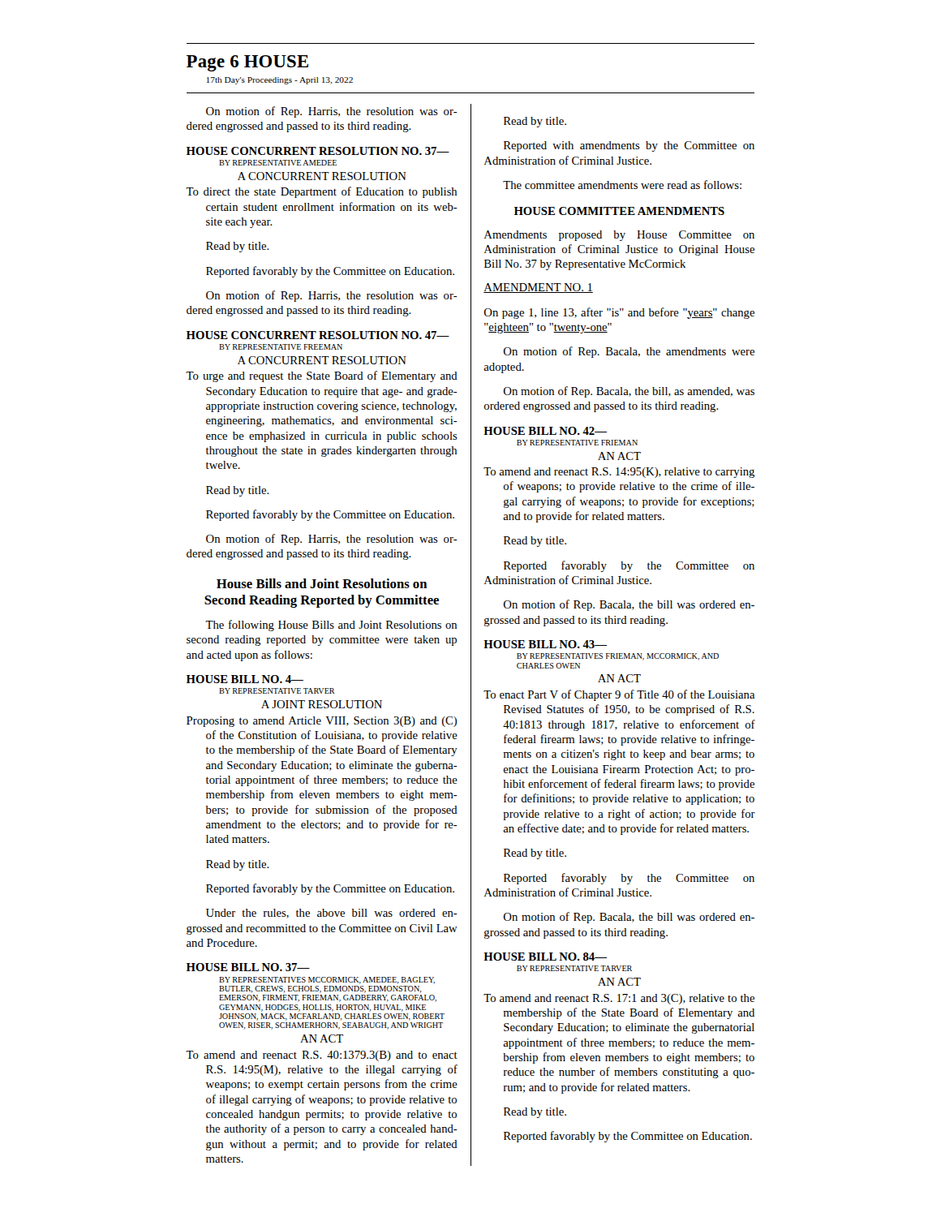Page 6 HOUSE
17th Day's Proceedings - April 13, 2022
On motion of Rep. Harris, the resolution was ordered engrossed and passed to its third reading.
HOUSE CONCURRENT RESOLUTION NO. 37—
BY REPRESENTATIVE AMEDEE
A CONCURRENT RESOLUTION
To direct the state Department of Education to publish certain student enrollment information on its website each year.
Read by title.
Reported favorably by the Committee on Education.
On motion of Rep. Harris, the resolution was ordered engrossed and passed to its third reading.
HOUSE CONCURRENT RESOLUTION NO. 47—
BY REPRESENTATIVE FREEMAN
A CONCURRENT RESOLUTION
To urge and request the State Board of Elementary and Secondary Education to require that age- and grade-appropriate instruction covering science, technology, engineering, mathematics, and environmental science be emphasized in curricula in public schools throughout the state in grades kindergarten through twelve.
Read by title.
Reported favorably by the Committee on Education.
On motion of Rep. Harris, the resolution was ordered engrossed and passed to its third reading.
House Bills and Joint Resolutions on
Second Reading Reported by Committee
The following House Bills and Joint Resolutions on second reading reported by committee were taken up and acted upon as follows:
HOUSE BILL NO. 4—
BY REPRESENTATIVE TARVER
A JOINT RESOLUTION
Proposing to amend Article VIII, Section 3(B) and (C) of the Constitution of Louisiana, to provide relative to the membership of the State Board of Elementary and Secondary Education; to eliminate the gubernatorial appointment of three members; to reduce the membership from eleven members to eight members; to provide for submission of the proposed amendment to the electors; and to provide for related matters.
Read by title.
Reported favorably by the Committee on Education.
Under the rules, the above bill was ordered engrossed and recommitted to the Committee on Civil Law and Procedure.
HOUSE BILL NO. 37—
BY REPRESENTATIVES MCCORMICK, AMEDEE, BAGLEY, BUTLER, CREWS, ECHOLS, EDMONDS, EDMONSTON, EMERSON, FIRMENT, FRIEMAN, GADBERRY, GAROFALO, GEYMANN, HODGES, HOLLIS, HORTON, HUVAL, MIKE JOHNSON, MACK, MCFARLAND, CHARLES OWEN, ROBERT OWEN, RISER, SCHAMERHORN, SEABAUGH, AND WRIGHT
AN ACT
To amend and reenact R.S. 40:1379.3(B) and to enact R.S. 14:95(M), relative to the illegal carrying of weapons; to exempt certain persons from the crime of illegal carrying of weapons; to provide relative to concealed handgun permits; to provide relative to the authority of a person to carry a concealed handgun without a permit; and to provide for related matters.
Read by title.
Reported with amendments by the Committee on Administration of Criminal Justice.
The committee amendments were read as follows:
HOUSE COMMITTEE AMENDMENTS
Amendments proposed by House Committee on Administration of Criminal Justice to Original House Bill No. 37 by Representative McCormick
AMENDMENT NO. 1
On page 1, line 13, after "is" and before "years" change "eighteen" to "twenty-one"
On motion of Rep. Bacala, the amendments were adopted.
On motion of Rep. Bacala, the bill, as amended, was ordered engrossed and passed to its third reading.
HOUSE BILL NO. 42—
BY REPRESENTATIVE FRIEMAN
AN ACT
To amend and reenact R.S. 14:95(K), relative to carrying of weapons; to provide relative to the crime of illegal carrying of weapons; to provide for exceptions; and to provide for related matters.
Read by title.
Reported favorably by the Committee on Administration of Criminal Justice.
On motion of Rep. Bacala, the bill was ordered engrossed and passed to its third reading.
HOUSE BILL NO. 43—
BY REPRESENTATIVES FRIEMAN, MCCORMICK, AND CHARLES OWEN
AN ACT
To enact Part V of Chapter 9 of Title 40 of the Louisiana Revised Statutes of 1950, to be comprised of R.S. 40:1813 through 1817, relative to enforcement of federal firearm laws; to provide relative to infringements on a citizen's right to keep and bear arms; to enact the Louisiana Firearm Protection Act; to prohibit enforcement of federal firearm laws; to provide for definitions; to provide relative to application; to provide relative to a right of action; to provide for an effective date; and to provide for related matters.
Read by title.
Reported favorably by the Committee on Administration of Criminal Justice.
On motion of Rep. Bacala, the bill was ordered engrossed and passed to its third reading.
HOUSE BILL NO. 84—
BY REPRESENTATIVE TARVER
AN ACT
To amend and reenact R.S. 17:1 and 3(C), relative to the membership of the State Board of Elementary and Secondary Education; to eliminate the gubernatorial appointment of three members; to reduce the membership from eleven members to eight members; to reduce the number of members constituting a quorum; and to provide for related matters.
Read by title.
Reported favorably by the Committee on Education.